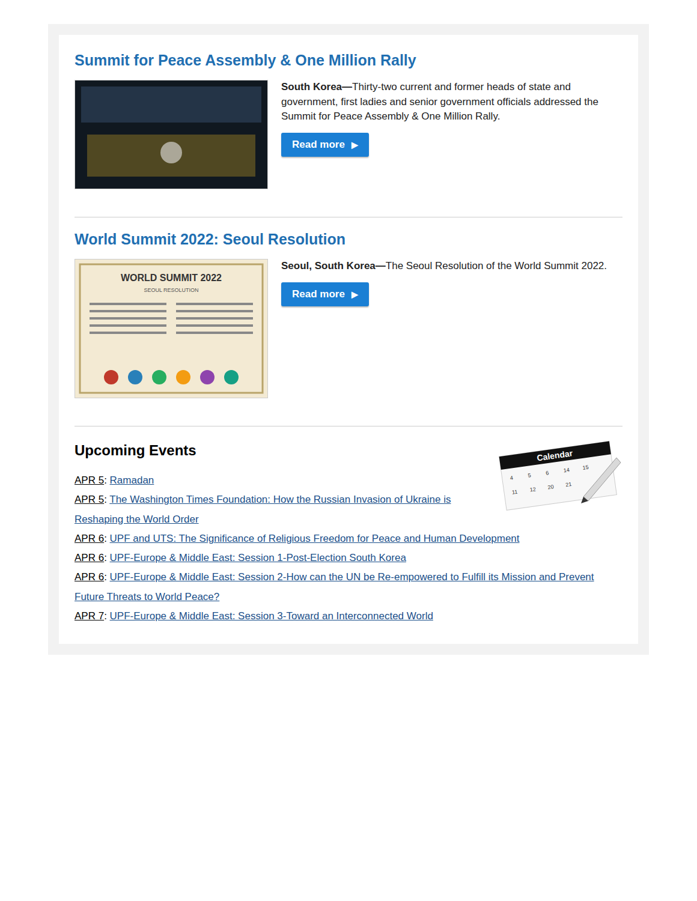Summit for Peace Assembly & One Million Rally
South Korea—Thirty-two current and former heads of state and government, first ladies and senior government officials addressed the Summit for Peace Assembly & One Million Rally.
Read more ▶
World Summit 2022: Seoul Resolution
Seoul, South Korea—The Seoul Resolution of the World Summit 2022.
Read more ▶
Upcoming Events
APR 5: Ramadan
APR 5: The Washington Times Foundation: How the Russian Invasion of Ukraine is Reshaping the World Order
APR 6: UPF and UTS: The Significance of Religious Freedom for Peace and Human Development
APR 6: UPF-Europe & Middle East: Session 1-Post-Election South Korea
APR 6: UPF-Europe & Middle East: Session 2-How can the UN be Re-empowered to Fulfill its Mission and Prevent Future Threats to World Peace?
APR 7: UPF-Europe & Middle East: Session 3-Toward an Interconnected World